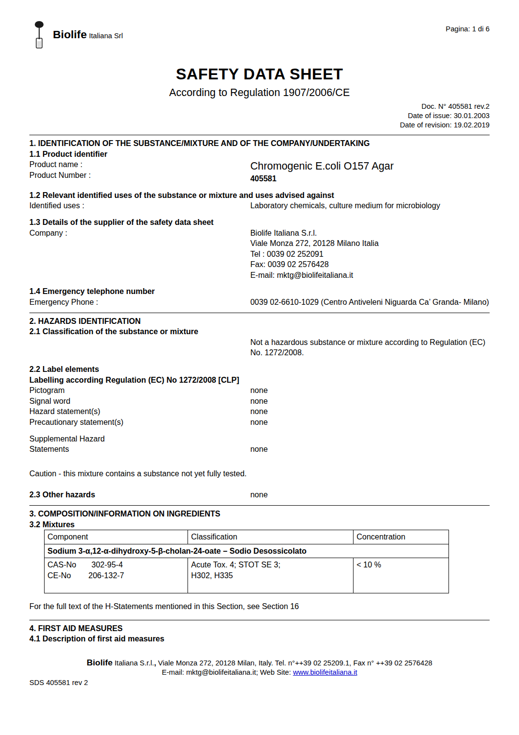Biolife Italiana Srl
Pagina: 1 di 6
SAFETY DATA SHEET
According to Regulation 1907/2006/CE
Doc. N° 405581 rev.2
Date of issue: 30.01.2003
Date of revision: 19.02.2019
1. IDENTIFICATION OF THE SUBSTANCE/MIXTURE AND OF THE COMPANY/UNDERTAKING
1.1 Product identifier
Product name :
Product Number :
Chromogenic E.coli O157 Agar
405581
1.2 Relevant identified uses of the substance or mixture and uses advised against
Identified uses :
Laboratory chemicals, culture medium for microbiology
1.3 Details of the supplier of the safety data sheet
Company :
Biolife Italiana S.r.l.
Viale Monza 272, 20128 Milano Italia
Tel : 0039 02 252091
Fax: 0039 02 2576428
E-mail: mktg@biolifeitaliana.it
1.4 Emergency telephone number
Emergency Phone :
0039 02-6610-1029 (Centro Antiveleni Niguarda Ca’ Granda- Milano)
2. HAZARDS IDENTIFICATION
2.1 Classification of the substance or mixture
Not a hazardous substance or mixture according to Regulation (EC) No. 1272/2008.
2.2 Label elements
Labelling according Regulation (EC) No 1272/2008 [CLP]
Pictogram
Signal word
Hazard statement(s)
Precautionary statement(s)
none
none
none
none
Supplemental Hazard
Statements
none
Caution - this mixture contains a substance not yet fully tested.
2.3 Other hazards
none
3. COMPOSITION/INFORMATION ON INGREDIENTS
3.2 Mixtures
| Component | Classification | Concentration |
| Sodium 3-α,12-α-dihydroxy-5-β-cholan-24-oate – Sodio Desossicolato |
| CAS-No 302-95-4 CE-No 206-132-7 | Acute Tox. 4; STOT SE 3; H302, H335 | < 10 % |
For the full text of the H-Statements mentioned in this Section, see Section 16
4. FIRST AID MEASURES
4.1 Description of first aid measures
Biolife Italiana S.r.l., Viale Monza 272, 20128 Milan, Italy. Tel. n°++39 02 25209.1, Fax n° ++39 02 2576428
E-mail: mktg@biolifeitaliana.it; Web Site: www.biolifeitaliana.it
SDS 405581 rev 2